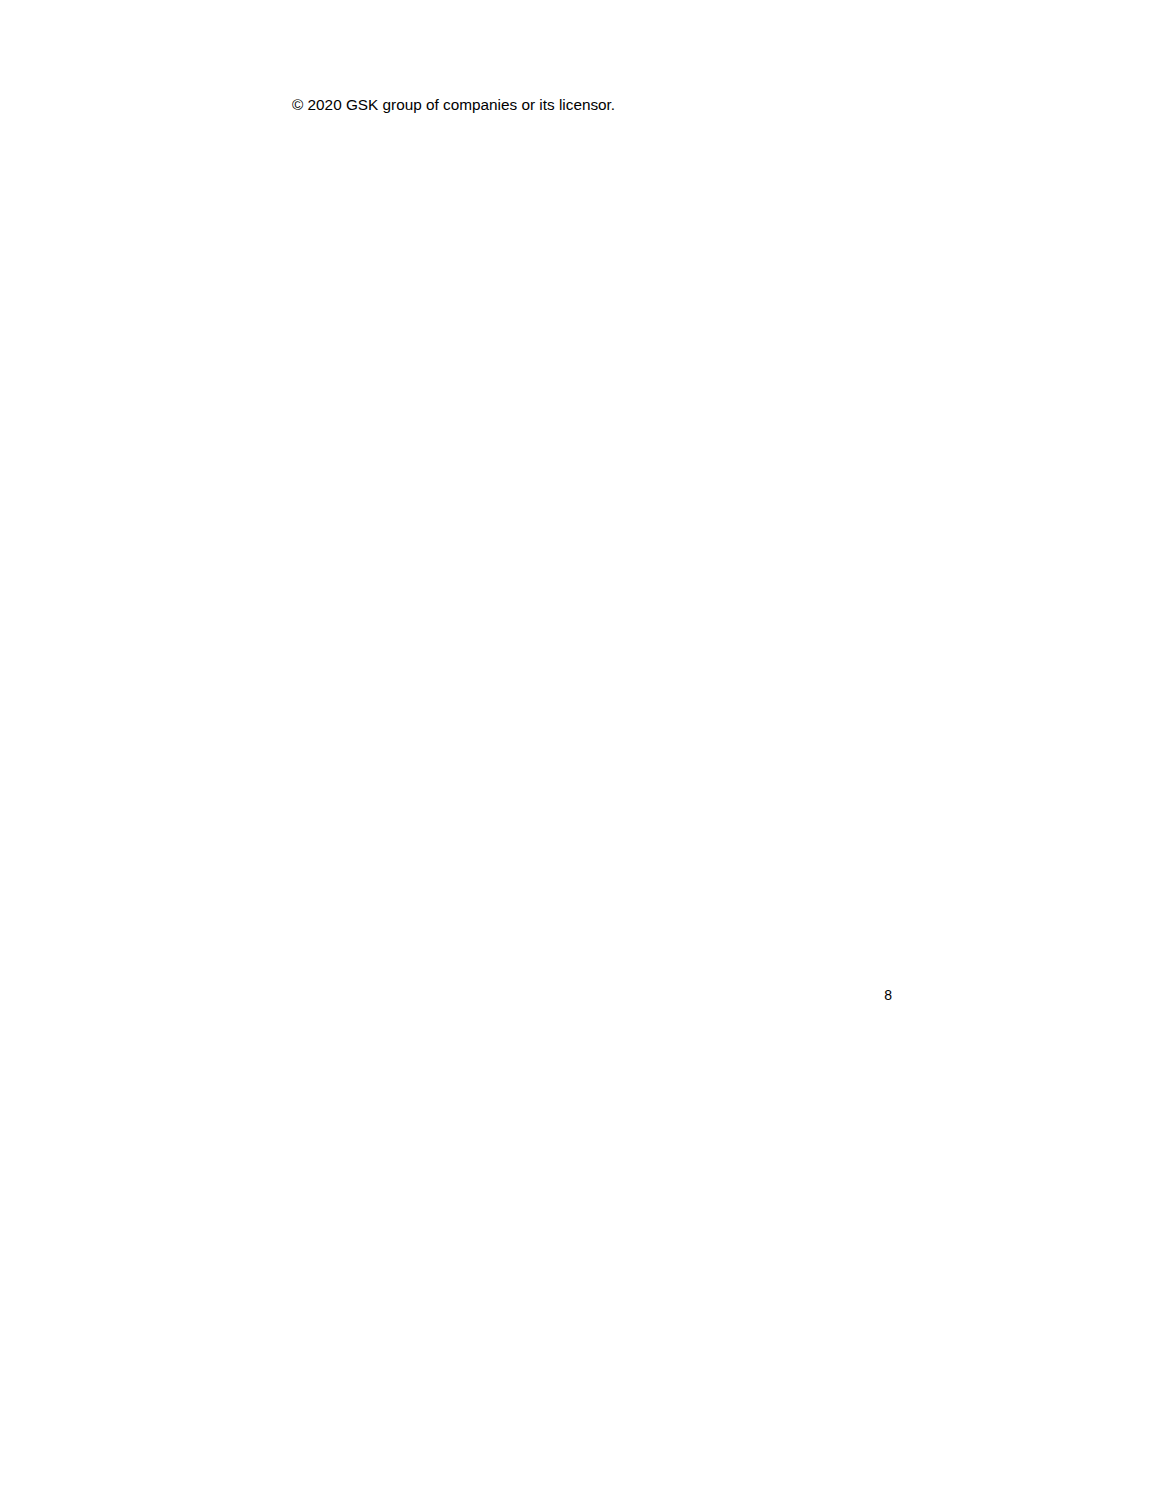© 2020 GSK group of companies or its licensor.
8